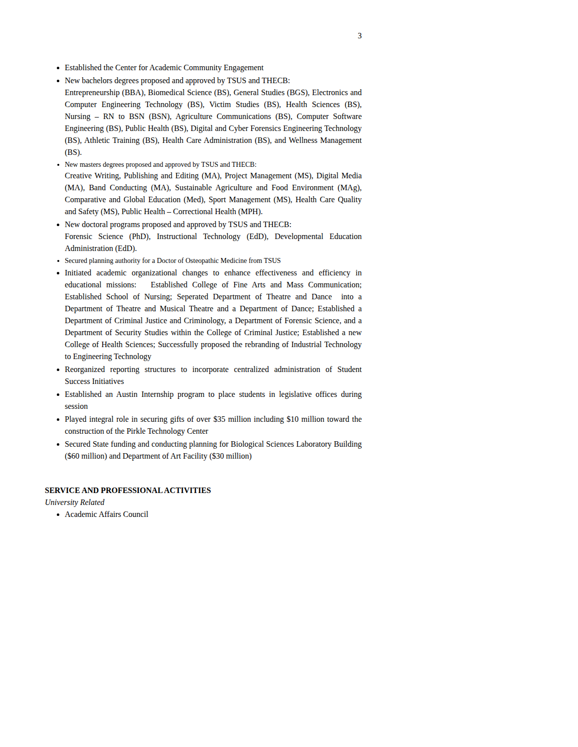3
Established the Center for Academic Community Engagement
New bachelors degrees proposed and approved by TSUS and THECB: Entrepreneurship (BBA), Biomedical Science (BS), General Studies (BGS), Electronics and Computer Engineering Technology (BS), Victim Studies (BS), Health Sciences (BS), Nursing – RN to BSN (BSN), Agriculture Communications (BS), Computer Software Engineering (BS), Public Health (BS), Digital and Cyber Forensics Engineering Technology (BS), Athletic Training (BS), Health Care Administration (BS), and Wellness Management (BS).
New masters degrees proposed and approved by TSUS and THECB: Creative Writing, Publishing and Editing (MA), Project Management (MS), Digital Media (MA), Band Conducting (MA), Sustainable Agriculture and Food Environment (MAg), Comparative and Global Education (Med), Sport Management (MS), Health Care Quality and Safety (MS), Public Health – Correctional Health (MPH).
New doctoral programs proposed and approved by TSUS and THECB: Forensic Science (PhD), Instructional Technology (EdD), Developmental Education Administration (EdD).
Secured planning authority for a Doctor of Osteopathic Medicine from TSUS
Initiated academic organizational changes to enhance effectiveness and efficiency in educational missions: Established College of Fine Arts and Mass Communication; Established School of Nursing; Seperated Department of Theatre and Dance into a Department of Theatre and Musical Theatre and a Department of Dance; Established a Department of Criminal Justice and Criminology, a Department of Forensic Science, and a Department of Security Studies within the College of Criminal Justice; Established a new College of Health Sciences; Successfully proposed the rebranding of Industrial Technology to Engineering Technology
Reorganized reporting structures to incorporate centralized administration of Student Success Initiatives
Established an Austin Internship program to place students in legislative offices during session
Played integral role in securing gifts of over $35 million including $10 million toward the construction of the Pirkle Technology Center
Secured State funding and conducting planning for Biological Sciences Laboratory Building ($60 million) and Department of Art Facility ($30 million)
SERVICE AND PROFESSIONAL ACTIVITIES
University Related
Academic Affairs Council